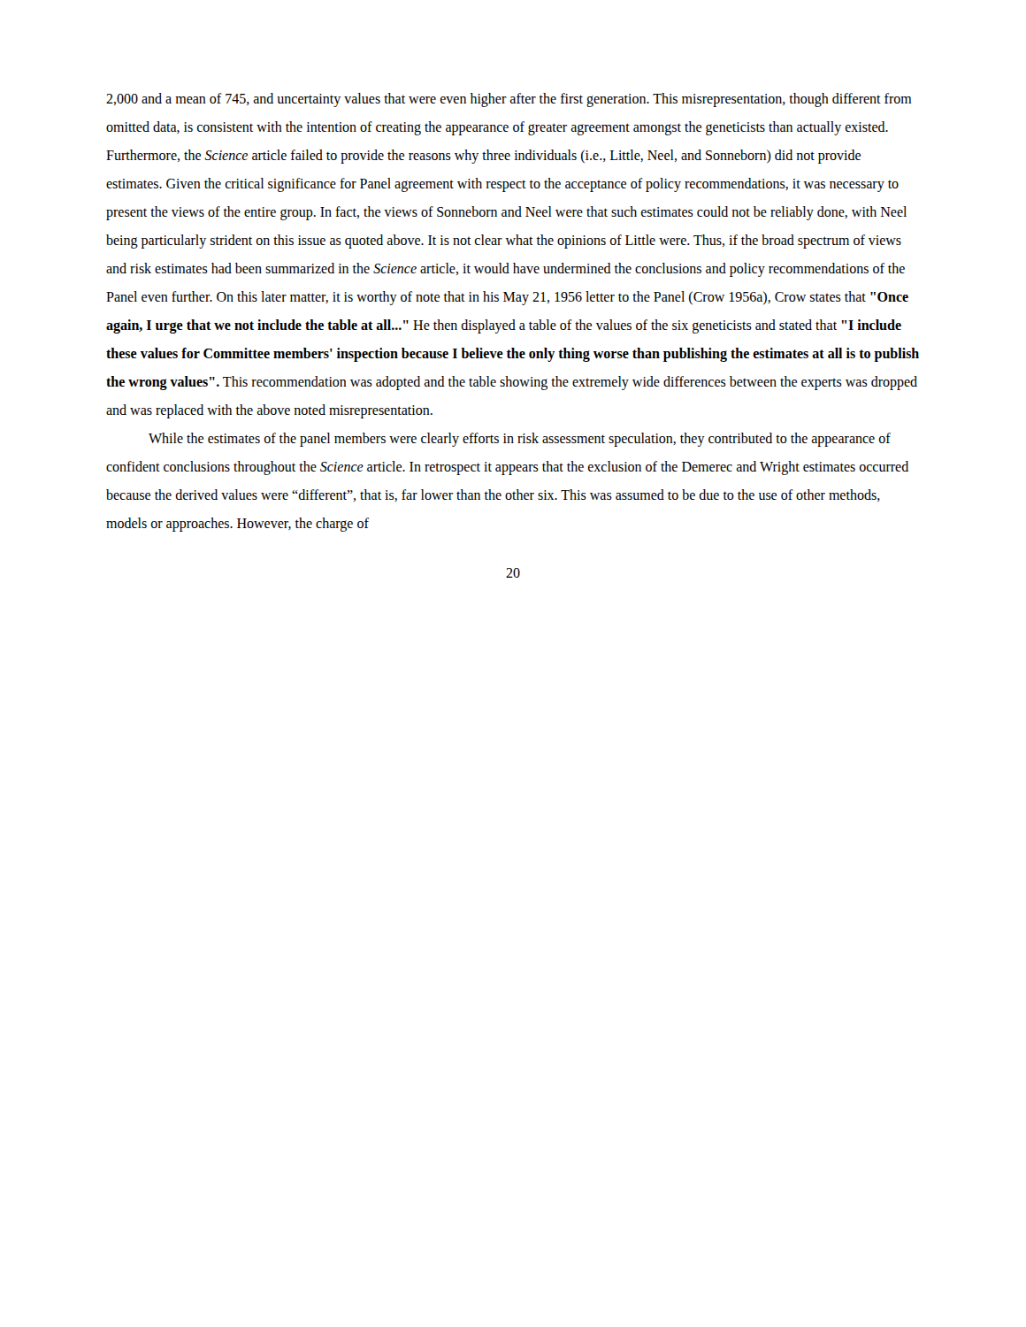2,000 and a mean of 745, and uncertainty values that were even higher after the first generation. This misrepresentation, though different from omitted data, is consistent with the intention of creating the appearance of greater agreement amongst the geneticists than actually existed. Furthermore, the Science article failed to provide the reasons why three individuals (i.e., Little, Neel, and Sonneborn) did not provide estimates. Given the critical significance for Panel agreement with respect to the acceptance of policy recommendations, it was necessary to present the views of the entire group. In fact, the views of Sonneborn and Neel were that such estimates could not be reliably done, with Neel being particularly strident on this issue as quoted above. It is not clear what the opinions of Little were. Thus, if the broad spectrum of views and risk estimates had been summarized in the Science article, it would have undermined the conclusions and policy recommendations of the Panel even further. On this later matter, it is worthy of note that in his May 21, 1956 letter to the Panel (Crow 1956a), Crow states that "Once again, I urge that we not include the table at all..." He then displayed a table of the values of the six geneticists and stated that "I include these values for Committee members' inspection because I believe the only thing worse than publishing the estimates at all is to publish the wrong values". This recommendation was adopted and the table showing the extremely wide differences between the experts was dropped and was replaced with the above noted misrepresentation.
While the estimates of the panel members were clearly efforts in risk assessment speculation, they contributed to the appearance of confident conclusions throughout the Science article. In retrospect it appears that the exclusion of the Demerec and Wright estimates occurred because the derived values were “different”, that is, far lower than the other six. This was assumed to be due to the use of other methods, models or approaches. However, the charge of
20